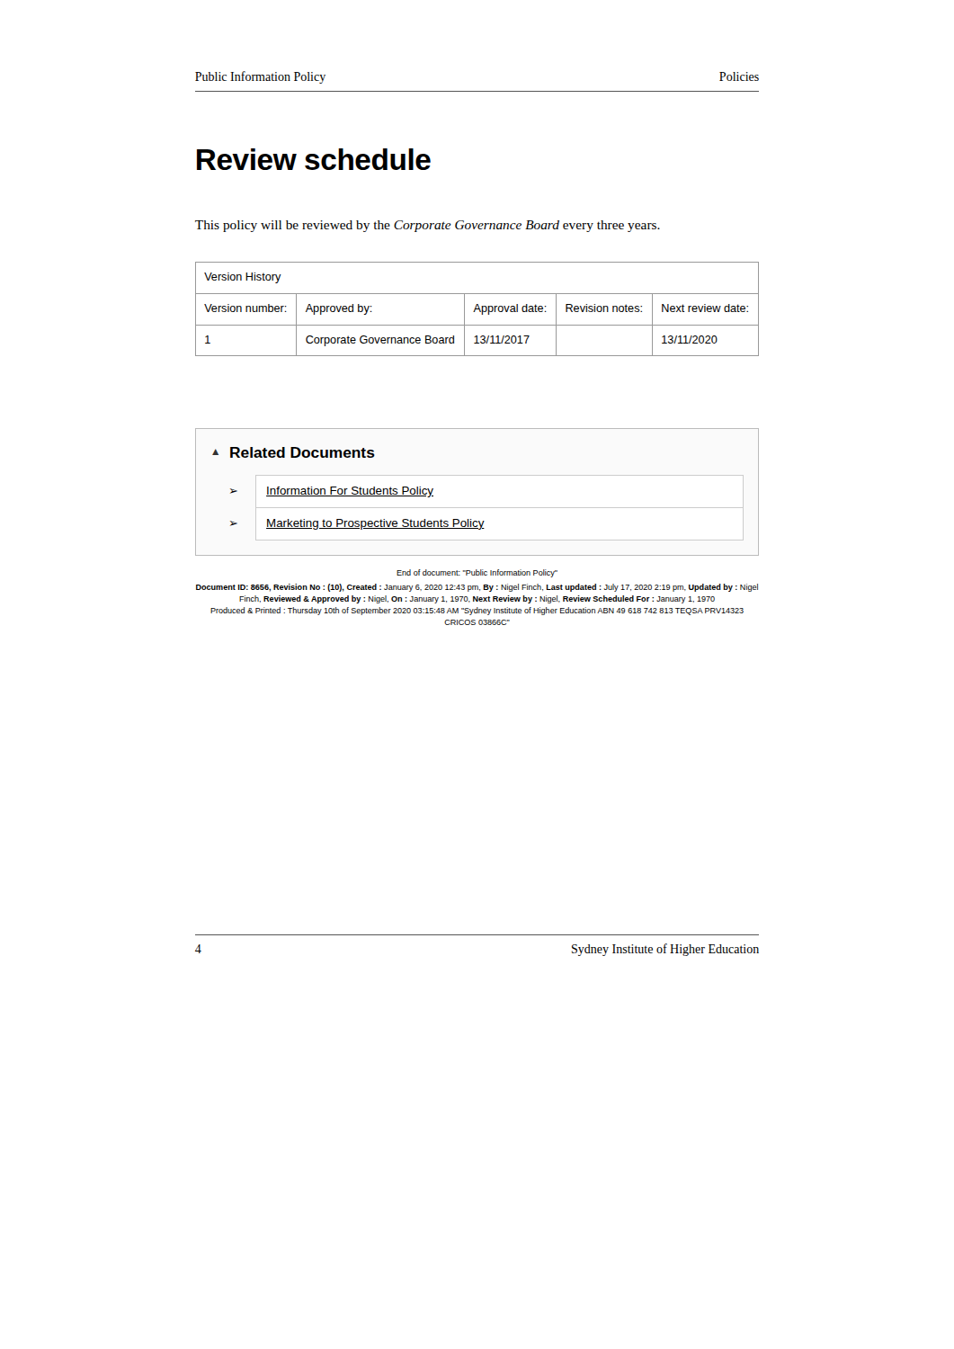Public Information Policy
Policies
Review schedule
This policy will be reviewed by the Corporate Governance Board every three years.
| Version History |
| Version number: | Approved by: | Approval date: | Revision notes: | Next review date: |
| 1 | Corporate Governance Board | 13/11/2017 | | 13/11/2020 |
▲ Related Documents
| ➢ | Information For Students Policy |
| ➢ | Marketing to Prospective Students Policy |
End of document: "Public Information Policy"
Document ID: 8656, Revision No : (10), Created : January 6, 2020 12:43 pm, By : Nigel Finch, Last updated : July 17, 2020 2:19 pm, Updated by : Nigel Finch, Reviewed & Approved by : Nigel, On : January 1, 1970, Next Review by : Nigel, Review Scheduled For : January 1, 1970
Produced & Printed : Thursday 10th of September 2020 03:15:48 AM "Sydney Institute of Higher Education ABN 49 618 742 813 TEQSA PRV14323 CRICOS 03866C"
4
Sydney Institute of Higher Education